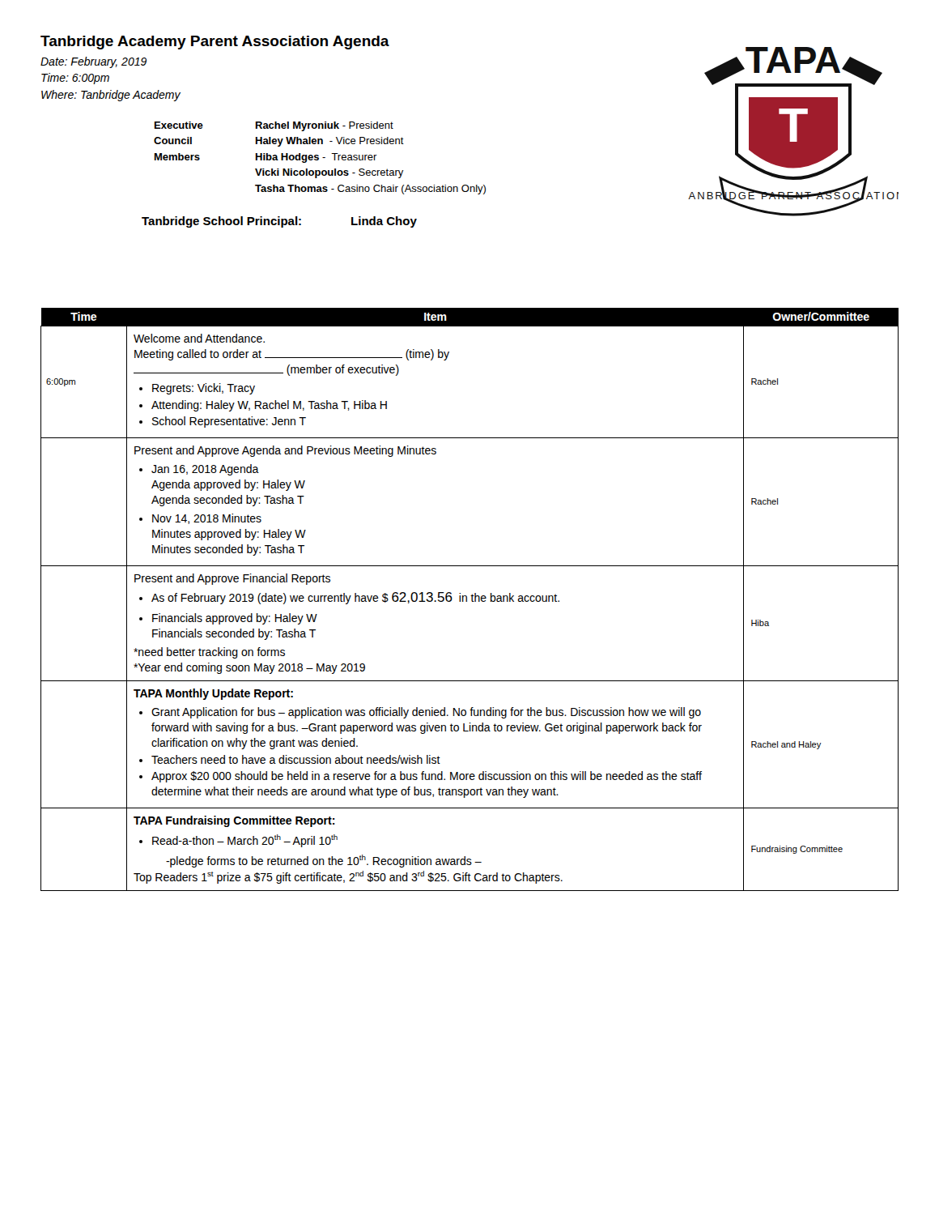Tanbridge Academy Parent Association Agenda
Date: February, 2019
Time: 6:00pm
Where: Tanbridge Academy
Executive
Council
Members
Rachel Myroniuk - President
Haley Whalen - Vice President
Hiba Hodges - Treasurer
Vicki Nicolopoulos - Secretary
Tasha Thomas - Casino Chair (Association Only)
Tanbridge School Principal:Linda Choy
| Time | Item | Owner/Committee |
| --- | --- | --- |
| 6:00pm | Welcome and Attendance. Meeting called to order at (time) by (member of executive) Regrets: Vicki, Tracy Attending: Haley W, Rachel M, Tasha T, Hiba H School Representative: Jenn T | Rachel |
| | Present and Approve Agenda and Previous Meeting Minutes Jan 16, 2018 Agenda Agenda approved by: Haley W Agenda seconded by: Tasha T Nov 14, 2018 Minutes Minutes approved by: Haley W Minutes seconded by: Tasha T | Rachel |
| | Present and Approve Financial Reports As of February 2019 (date) we currently have $ 62,013.56 in the bank account. Financials approved by: Haley W Financials seconded by: Tasha T *need better tracking on forms *Year end coming soon May 2018 – May 2019 | Hiba |
| | TAPA Monthly Update Report: Grant Application for bus – application was officially denied. No funding for the bus. Discussion how we will go forward with saving for a bus. –Grant paperword was given to Linda to review. Get original paperwork back for clarification on why the grant was denied. Teachers need to have a discussion about needs/wish list Approx $20 000 should be held in a reserve for a bus fund. More discussion on this will be needed as the staff determine what their needs are around what type of bus, transport van they want. | Rachel and Haley |
| | TAPA Fundraising Committee Report: Read-a-thon – March 20 th – April 10 th -pledge forms to be returned on the 10 th . Recognition awards – Top Readers 1 st prize a $75 gift certificate, 2 nd $50 and 3 rd $25. Gift Card to Chapters. | Fundraising Committee |